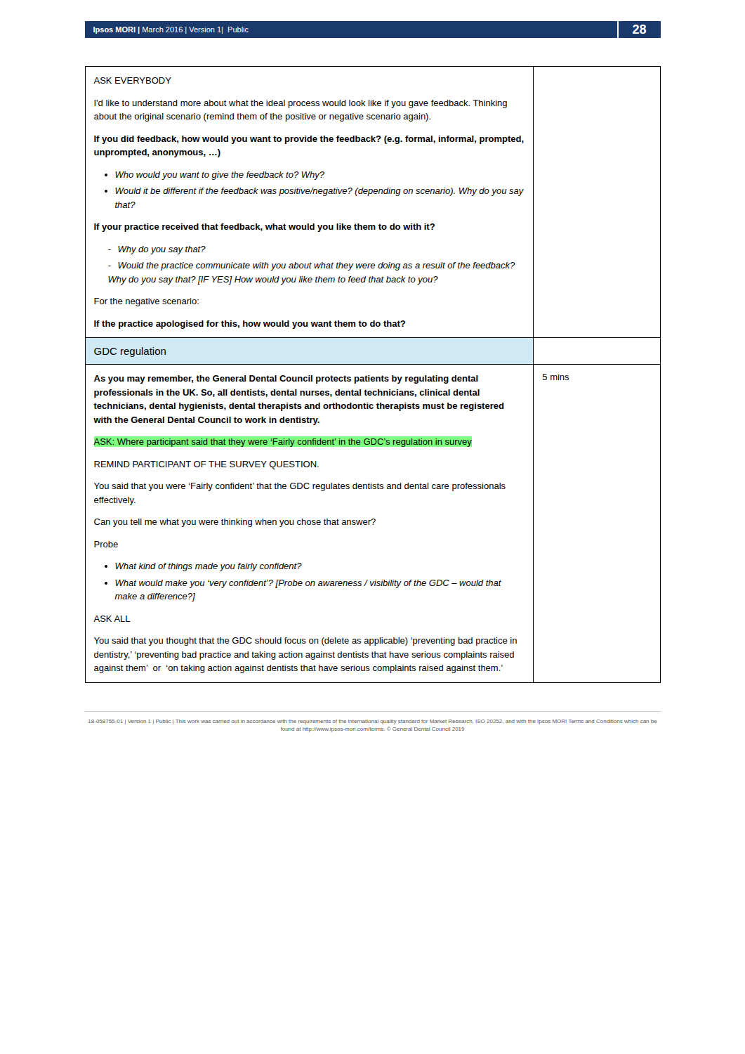Ipsos MORI | March 2016 | Version 1| Public
28
| ASK EVERYBODY I'd like to understand more about what the ideal process would look like if you gave feedback. Thinking about the original scenario (remind them of the positive or negative scenario again). If you did feedback, how would you want to provide the feedback? (e.g. formal, informal, prompted, unprompted, anonymous, …) Who would you want to give the feedback to? Why? Would it be different if the feedback was positive/negative? (depending on scenario). Why do you say that? If your practice received that feedback, what would you like them to do with it? Why do you say that? Would the practice communicate with you about what they were doing as a result of the feedback? Why do you say that? [IF YES] How would you like them to feed that back to you? For the negative scenario: If the practice apologised for this, how would you want them to do that? | |
| GDC regulation | |
| As you may remember, the General Dental Council protects patients by regulating dental professionals in the UK. So, all dentists, dental nurses, dental technicians, clinical dental technicians, dental hygienists, dental therapists and orthodontic therapists must be registered with the General Dental Council to work in dentistry. ASK: Where participant said that they were ‘Fairly confident’ in the GDC’s regulation in survey REMIND PARTICIPANT OF THE SURVEY QUESTION. You said that you were ‘Fairly confident’ that the GDC regulates dentists and dental care professionals effectively. Can you tell me what you were thinking when you chose that answer? Probe What kind of things made you fairly confident? What would make you ‘very confident’? [Probe on awareness / visibility of the GDC – would that make a difference?] ASK ALL You said that you thought that the GDC should focus on (delete as applicable) ‘preventing bad practice in dentistry,’ ‘preventing bad practice and taking action against dentists that have serious complaints raised against them’ or ‘on taking action against dentists that have serious complaints raised against them.’ | 5 mins |
18-058755-01 | Version 1 | Public | This work was carried out in accordance with the requirements of the international quality standard for Market Research, ISO 20252, and with the Ipsos MORI Terms and Conditions which can be found at http://www.ipsos-mori.com/terms. © General Dental Council 2019